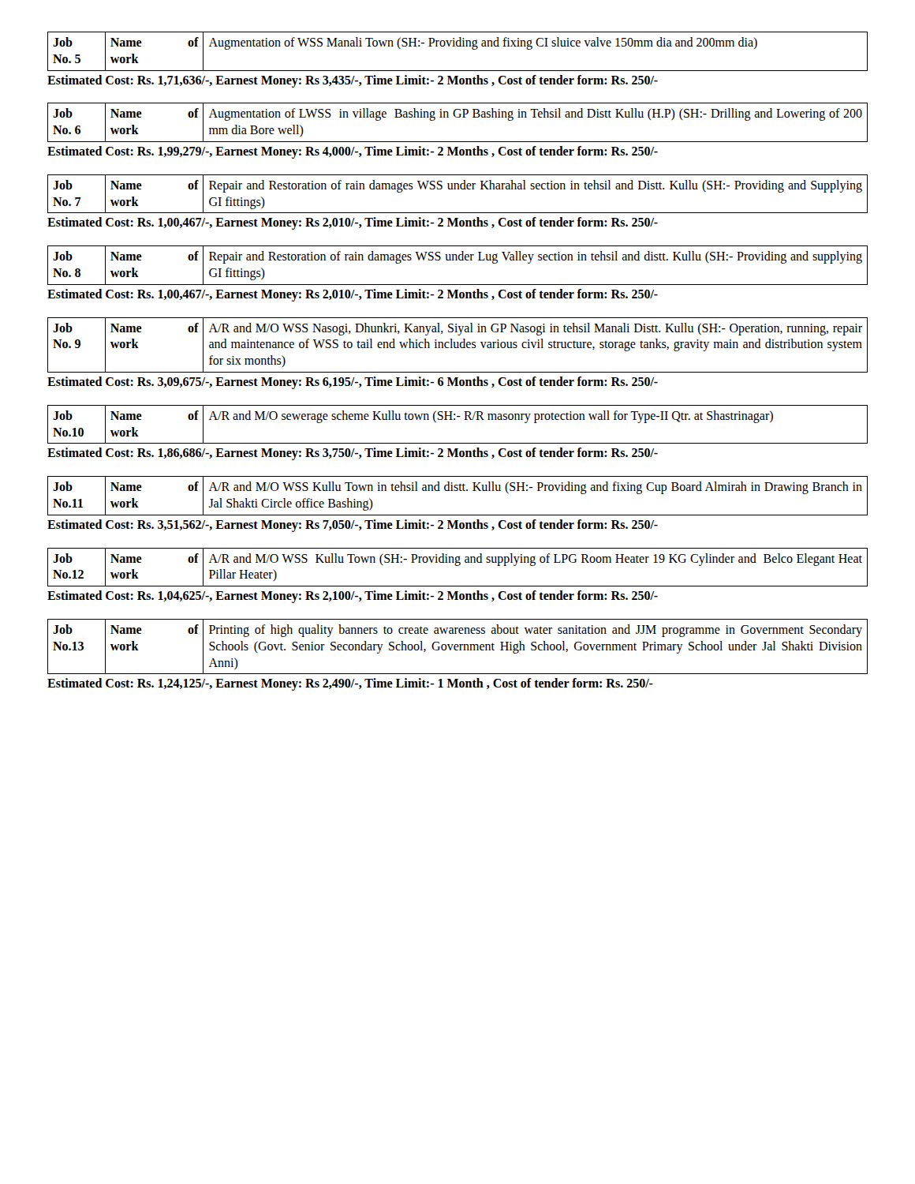| Job No. 5 | Name of work | Augmentation of WSS Manali Town (SH:- Providing and fixing CI sluice valve 150mm dia and 200mm dia) |
Estimated Cost: Rs. 1,71,636/-, Earnest Money: Rs 3,435/-, Time Limit:- 2 Months , Cost of tender form: Rs. 250/-
| Job No. 6 | Name of work | Augmentation of LWSS in village Bashing in GP Bashing in Tehsil and Distt Kullu (H.P) (SH:- Drilling and Lowering of 200 mm dia Bore well) |
Estimated Cost: Rs. 1,99,279/-, Earnest Money: Rs 4,000/-, Time Limit:- 2 Months , Cost of tender form: Rs. 250/-
| Job No. 7 | Name of work | Repair and Restoration of rain damages WSS under Kharahal section in tehsil and Distt. Kullu (SH:- Providing and Supplying GI fittings) |
Estimated Cost: Rs. 1,00,467/-, Earnest Money: Rs 2,010/-, Time Limit:- 2 Months , Cost of tender form: Rs. 250/-
| Job No. 8 | Name of work | Repair and Restoration of rain damages WSS under Lug Valley section in tehsil and distt. Kullu (SH:- Providing and supplying GI fittings) |
Estimated Cost: Rs. 1,00,467/-, Earnest Money: Rs 2,010/-, Time Limit:- 2 Months , Cost of tender form: Rs. 250/-
| Job No. 9 | Name of work | A/R and M/O WSS Nasogi, Dhunkri, Kanyal, Siyal in GP Nasogi in tehsil Manali Distt. Kullu (SH:- Operation, running, repair and maintenance of WSS to tail end which includes various civil structure, storage tanks, gravity main and distribution system for six months) |
Estimated Cost: Rs. 3,09,675/-, Earnest Money: Rs 6,195/-, Time Limit:- 6 Months , Cost of tender form: Rs. 250/-
| Job No.10 | Name of work | A/R and M/O sewerage scheme Kullu town (SH:- R/R masonry protection wall for Type-II Qtr. at Shastrinagar) |
Estimated Cost: Rs. 1,86,686/-, Earnest Money: Rs 3,750/-, Time Limit:- 2 Months , Cost of tender form: Rs. 250/-
| Job No.11 | Name of work | A/R and M/O WSS Kullu Town in tehsil and distt. Kullu (SH:- Providing and fixing Cup Board Almirah in Drawing Branch in Jal Shakti Circle office Bashing) |
Estimated Cost: Rs. 3,51,562/-, Earnest Money: Rs 7,050/-, Time Limit:- 2 Months , Cost of tender form: Rs. 250/-
| Job No.12 | Name of work | A/R and M/O WSS Kullu Town (SH:- Providing and supplying of LPG Room Heater 19 KG Cylinder and Belco Elegant Heat Pillar Heater) |
Estimated Cost: Rs. 1,04,625/-, Earnest Money: Rs 2,100/-, Time Limit:- 2 Months , Cost of tender form: Rs. 250/-
| Job No.13 | Name of work | Printing of high quality banners to create awareness about water sanitation and JJM programme in Government Secondary Schools (Govt. Senior Secondary School, Government High School, Government Primary School under Jal Shakti Division Anni) |
Estimated Cost: Rs. 1,24,125/-, Earnest Money: Rs 2,490/-, Time Limit:- 1 Month , Cost of tender form: Rs. 250/-